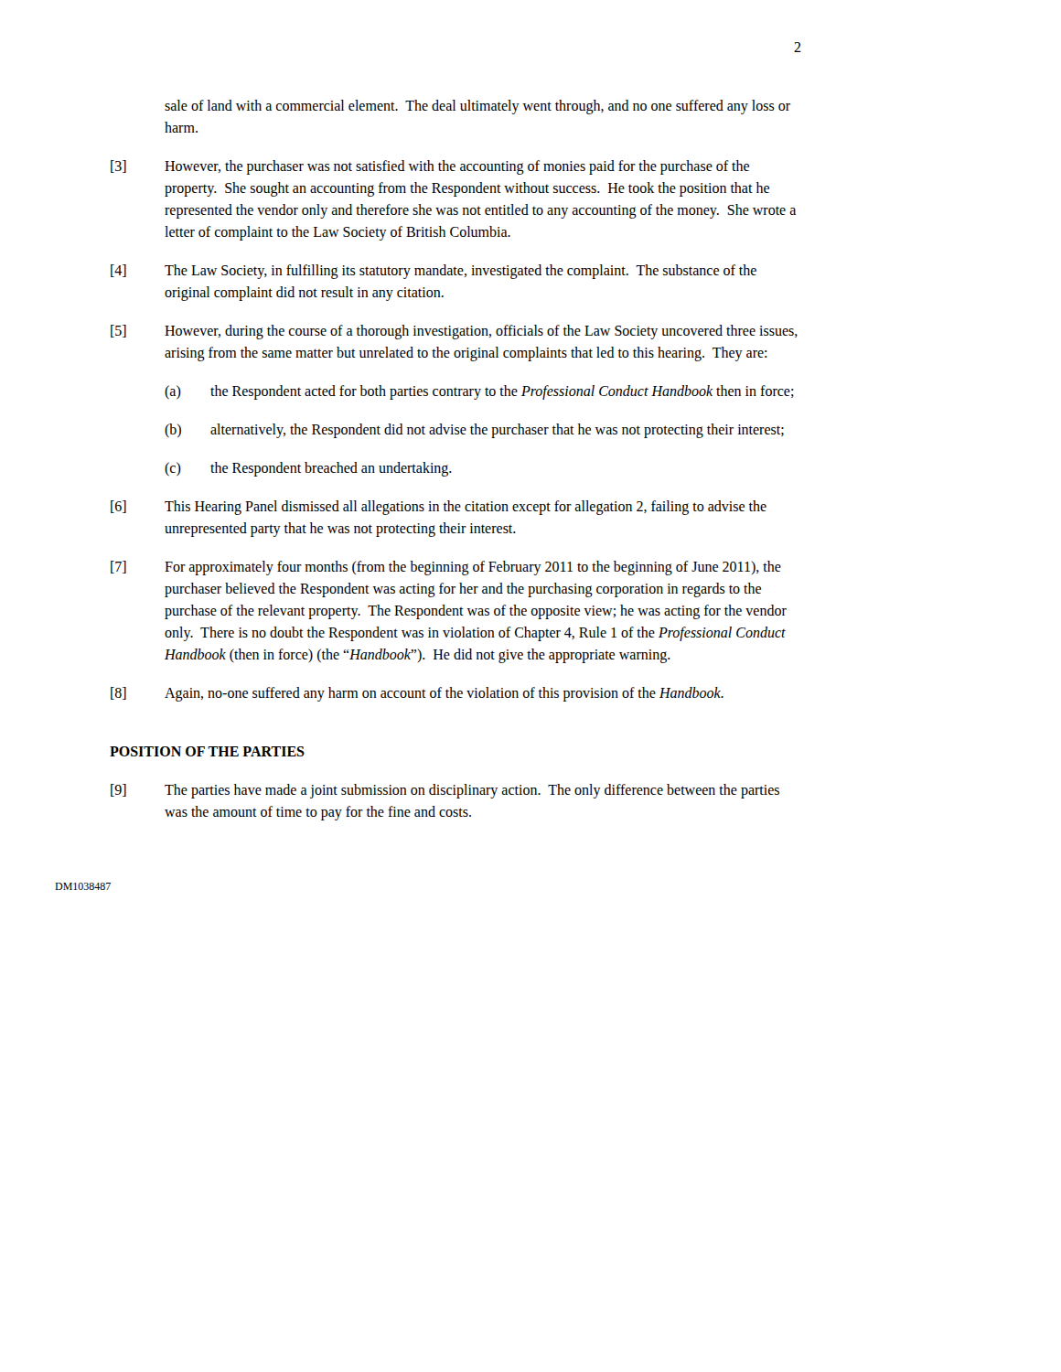2
sale of land with a commercial element. The deal ultimately went through, and no one suffered any loss or harm.
[3]
However, the purchaser was not satisfied with the accounting of monies paid for the purchase of the property. She sought an accounting from the Respondent without success. He took the position that he represented the vendor only and therefore she was not entitled to any accounting of the money. She wrote a letter of complaint to the Law Society of British Columbia.
[4]
The Law Society, in fulfilling its statutory mandate, investigated the complaint. The substance of the original complaint did not result in any citation.
[5]
However, during the course of a thorough investigation, officials of the Law Society uncovered three issues, arising from the same matter but unrelated to the original complaints that led to this hearing. They are:
(a)
the Respondent acted for both parties contrary to the Professional Conduct Handbook then in force;
(b)
alternatively, the Respondent did not advise the purchaser that he was not protecting their interest;
(c)
the Respondent breached an undertaking.
[6]
This Hearing Panel dismissed all allegations in the citation except for allegation 2, failing to advise the unrepresented party that he was not protecting their interest.
[7]
For approximately four months (from the beginning of February 2011 to the beginning of June 2011), the purchaser believed the Respondent was acting for her and the purchasing corporation in regards to the purchase of the relevant property. The Respondent was of the opposite view; he was acting for the vendor only. There is no doubt the Respondent was in violation of Chapter 4, Rule 1 of the Professional Conduct Handbook (then in force) (the “Handbook”). He did not give the appropriate warning.
[8]
Again, no-one suffered any harm on account of the violation of this provision of the Handbook.
POSITION OF THE PARTIES
[9]
The parties have made a joint submission on disciplinary action. The only difference between the parties was the amount of time to pay for the fine and costs.
DM1038487